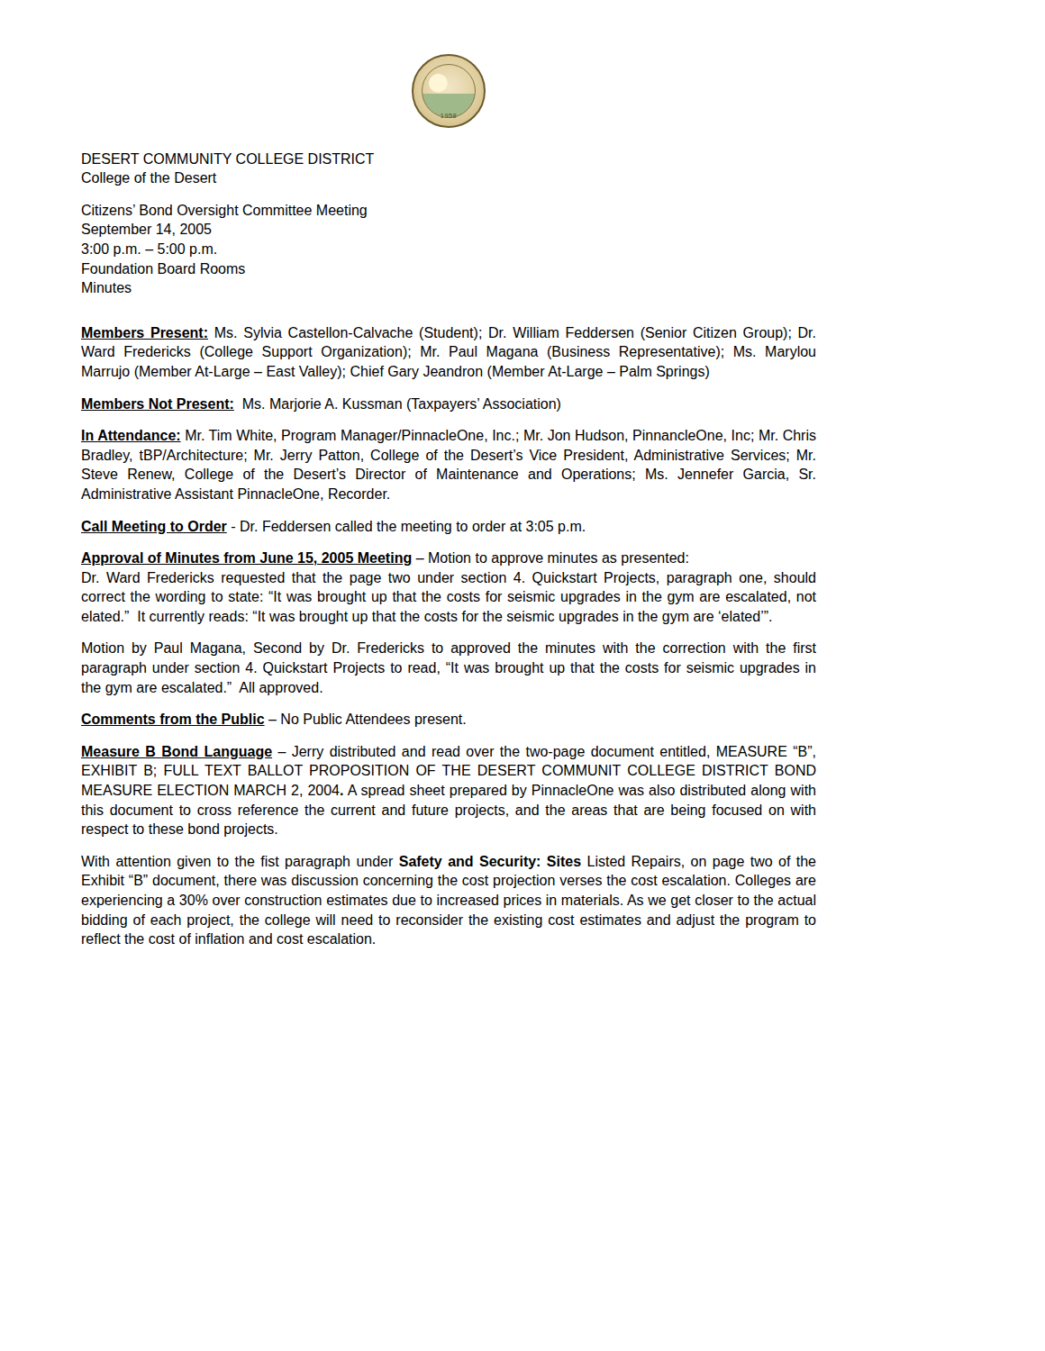DESERT COMMUNITY COLLEGE DISTRICT
College of the Desert
Citizens’ Bond Oversight Committee Meeting
September 14, 2005
3:00 p.m. – 5:00 p.m.
Foundation Board Rooms
Minutes
Members Present: Ms. Sylvia Castellon-Calvache (Student); Dr. William Feddersen (Senior Citizen Group); Dr. Ward Fredericks (College Support Organization); Mr. Paul Magana (Business Representative); Ms. Marylou Marrujo (Member At-Large – East Valley); Chief Gary Jeandron (Member At-Large – Palm Springs)
Members Not Present: Ms. Marjorie A. Kussman (Taxpayers’ Association)
In Attendance: Mr. Tim White, Program Manager/PinnacleOne, Inc.; Mr. Jon Hudson, PinnancleOne, Inc; Mr. Chris Bradley, tBP/Architecture; Mr. Jerry Patton, College of the Desert’s Vice President, Administrative Services; Mr. Steve Renew, College of the Desert’s Director of Maintenance and Operations; Ms. Jennefer Garcia, Sr. Administrative Assistant PinnacleOne, Recorder.
Call Meeting to Order - Dr. Feddersen called the meeting to order at 3:05 p.m.
Approval of Minutes from June 15, 2005 Meeting – Motion to approve minutes as presented:
Dr. Ward Fredericks requested that the page two under section 4. Quickstart Projects, paragraph one, should correct the wording to state: “It was brought up that the costs for seismic upgrades in the gym are escalated, not elated.” It currently reads: “It was brought up that the costs for the seismic upgrades in the gym are ‘elated’”.
Motion by Paul Magana, Second by Dr. Fredericks to approved the minutes with the correction with the first paragraph under section 4. Quickstart Projects to read, “It was brought up that the costs for seismic upgrades in the gym are escalated.” All approved.
Comments from the Public – No Public Attendees present.
Measure B Bond Language – Jerry distributed and read over the two-page document entitled, MEASURE “B”, EXHIBIT B; FULL TEXT BALLOT PROPOSITION OF THE DESERT COMMUNIT COLLEGE DISTRICT BOND MEASURE ELECTION MARCH 2, 2004. A spread sheet prepared by PinnacleOne was also distributed along with this document to cross reference the current and future projects, and the areas that are being focused on with respect to these bond projects.
With attention given to the fist paragraph under Safety and Security: Sites Listed Repairs, on page two of the Exhibit “B” document, there was discussion concerning the cost projection verses the cost escalation. Colleges are experiencing a 30% over construction estimates due to increased prices in materials. As we get closer to the actual bidding of each project, the college will need to reconsider the existing cost estimates and adjust the program to reflect the cost of inflation and cost escalation.